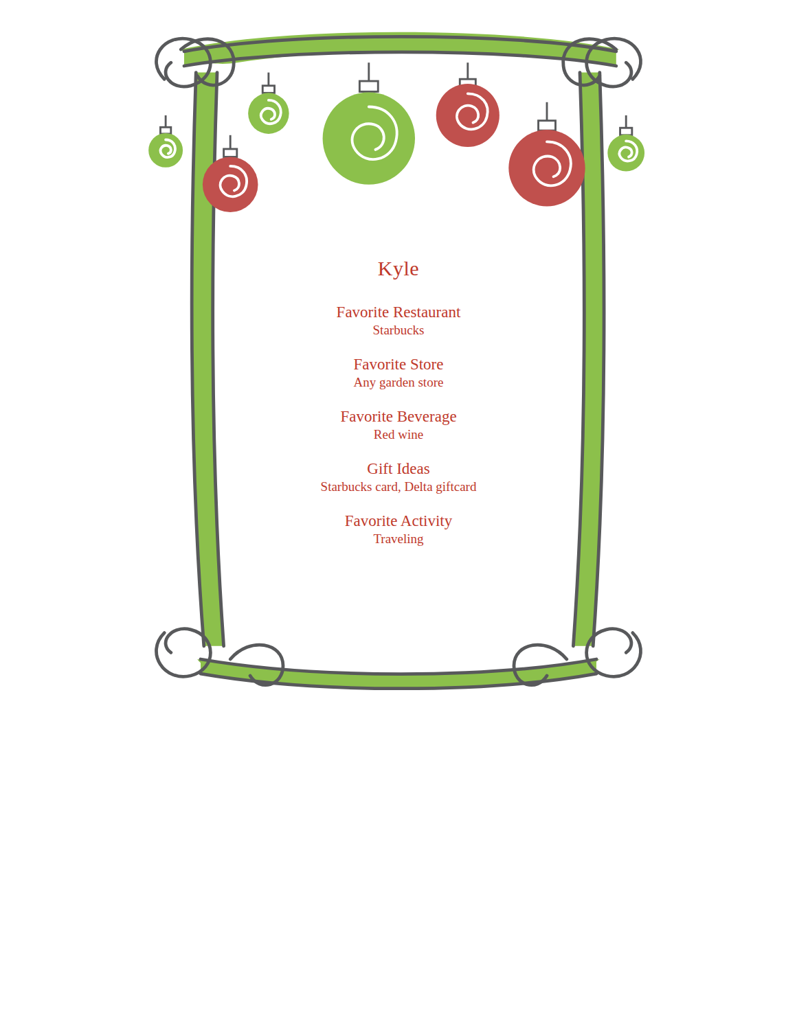Kyle
Favorite Restaurant
Starbucks
Favorite Store
Any garden store
Favorite Beverage
Red wine
Gift Ideas
Starbucks card, Delta giftcard
Favorite Activity
Traveling